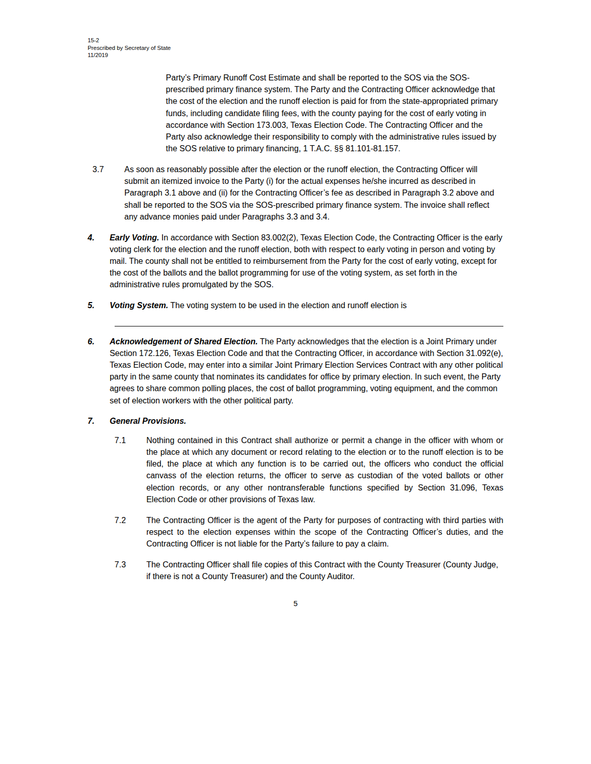15-2
Prescribed by Secretary of State
11/2019
Party’s Primary Runoff Cost Estimate and shall be reported to the SOS via the SOS-prescribed primary finance system. The Party and the Contracting Officer acknowledge that the cost of the election and the runoff election is paid for from the state-appropriated primary funds, including candidate filing fees, with the county paying for the cost of early voting in accordance with Section 173.003, Texas Election Code. The Contracting Officer and the Party also acknowledge their responsibility to comply with the administrative rules issued by the SOS relative to primary financing, 1 T.A.C. §§ 81.101-81.157.
3.7 As soon as reasonably possible after the election or the runoff election, the Contracting Officer will submit an itemized invoice to the Party (i) for the actual expenses he/she incurred as described in Paragraph 3.1 above and (ii) for the Contracting Officer’s fee as described in Paragraph 3.2 above and shall be reported to the SOS via the SOS-prescribed primary finance system. The invoice shall reflect any advance monies paid under Paragraphs 3.3 and 3.4.
4. Early Voting. In accordance with Section 83.002(2), Texas Election Code, the Contracting Officer is the early voting clerk for the election and the runoff election, both with respect to early voting in person and voting by mail. The county shall not be entitled to reimbursement from the Party for the cost of early voting, except for the cost of the ballots and the ballot programming for use of the voting system, as set forth in the administrative rules promulgated by the SOS.
5. Voting System. The voting system to be used in the election and runoff election is
6. Acknowledgement of Shared Election. The Party acknowledges that the election is a Joint Primary under Section 172.126, Texas Election Code and that the Contracting Officer, in accordance with Section 31.092(e), Texas Election Code, may enter into a similar Joint Primary Election Services Contract with any other political party in the same county that nominates its candidates for office by primary election. In such event, the Party agrees to share common polling places, the cost of ballot programming, voting equipment, and the common set of election workers with the other political party.
7. General Provisions.
7.1 Nothing contained in this Contract shall authorize or permit a change in the officer with whom or the place at which any document or record relating to the election or to the runoff election is to be filed, the place at which any function is to be carried out, the officers who conduct the official canvass of the election returns, the officer to serve as custodian of the voted ballots or other election records, or any other nontransferable functions specified by Section 31.096, Texas Election Code or other provisions of Texas law.
7.2 The Contracting Officer is the agent of the Party for purposes of contracting with third parties with respect to the election expenses within the scope of the Contracting Officer’s duties, and the Contracting Officer is not liable for the Party’s failure to pay a claim.
7.3 The Contracting Officer shall file copies of this Contract with the County Treasurer (County Judge, if there is not a County Treasurer) and the County Auditor.
5